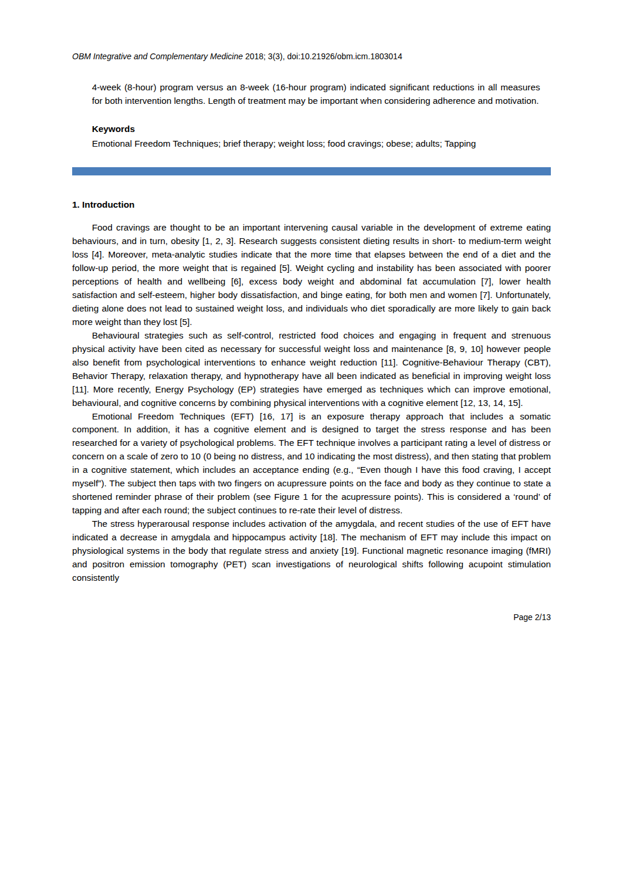OBM Integrative and Complementary Medicine 2018; 3(3), doi:10.21926/obm.icm.1803014
4-week (8-hour) program versus an 8-week (16-hour program) indicated significant reductions in all measures for both intervention lengths. Length of treatment may be important when considering adherence and motivation.
Keywords
Emotional Freedom Techniques; brief therapy; weight loss; food cravings; obese; adults; Tapping
1. Introduction
Food cravings are thought to be an important intervening causal variable in the development of extreme eating behaviours, and in turn, obesity [1, 2, 3]. Research suggests consistent dieting results in short- to medium-term weight loss [4]. Moreover, meta-analytic studies indicate that the more time that elapses between the end of a diet and the follow-up period, the more weight that is regained [5]. Weight cycling and instability has been associated with poorer perceptions of health and wellbeing [6], excess body weight and abdominal fat accumulation [7], lower health satisfaction and self-esteem, higher body dissatisfaction, and binge eating, for both men and women [7]. Unfortunately, dieting alone does not lead to sustained weight loss, and individuals who diet sporadically are more likely to gain back more weight than they lost [5].
Behavioural strategies such as self-control, restricted food choices and engaging in frequent and strenuous physical activity have been cited as necessary for successful weight loss and maintenance [8, 9, 10] however people also benefit from psychological interventions to enhance weight reduction [11]. Cognitive-Behaviour Therapy (CBT), Behavior Therapy, relaxation therapy, and hypnotherapy have all been indicated as beneficial in improving weight loss [11]. More recently, Energy Psychology (EP) strategies have emerged as techniques which can improve emotional, behavioural, and cognitive concerns by combining physical interventions with a cognitive element [12, 13, 14, 15].
Emotional Freedom Techniques (EFT) [16, 17] is an exposure therapy approach that includes a somatic component. In addition, it has a cognitive element and is designed to target the stress response and has been researched for a variety of psychological problems. The EFT technique involves a participant rating a level of distress or concern on a scale of zero to 10 (0 being no distress, and 10 indicating the most distress), and then stating that problem in a cognitive statement, which includes an acceptance ending (e.g., “Even though I have this food craving, I accept myself”). The subject then taps with two fingers on acupressure points on the face and body as they continue to state a shortened reminder phrase of their problem (see Figure 1 for the acupressure points). This is considered a ‘round’ of tapping and after each round; the subject continues to re-rate their level of distress.
The stress hyperarousal response includes activation of the amygdala, and recent studies of the use of EFT have indicated a decrease in amygdala and hippocampus activity [18]. The mechanism of EFT may include this impact on physiological systems in the body that regulate stress and anxiety [19]. Functional magnetic resonance imaging (fMRI) and positron emission tomography (PET) scan investigations of neurological shifts following acupoint stimulation consistently
Page 2/13